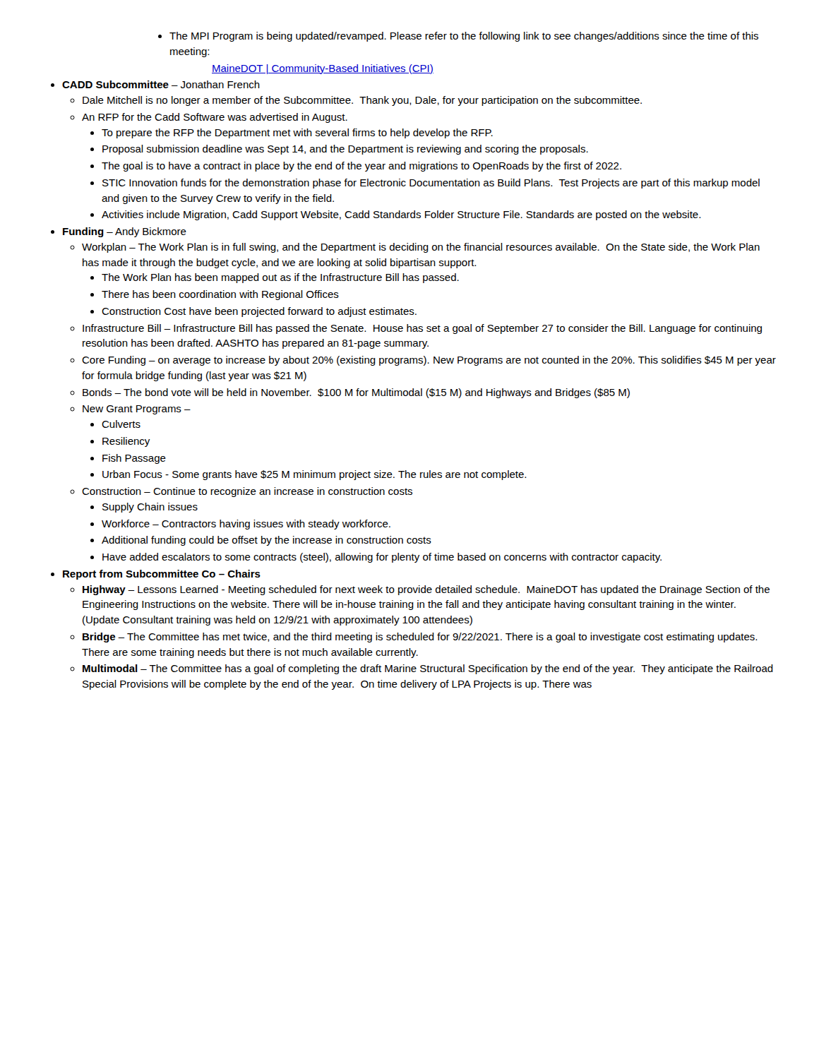The MPI Program is being updated/revamped. Please refer to the following link to see changes/additions since the time of this meeting:
MaineDOT | Community-Based Initiatives (CPI)
CADD Subcommittee – Jonathan French
Dale Mitchell is no longer a member of the Subcommittee. Thank you, Dale, for your participation on the subcommittee.
An RFP for the Cadd Software was advertised in August.
To prepare the RFP the Department met with several firms to help develop the RFP.
Proposal submission deadline was Sept 14, and the Department is reviewing and scoring the proposals.
The goal is to have a contract in place by the end of the year and migrations to OpenRoads by the first of 2022.
STIC Innovation funds for the demonstration phase for Electronic Documentation as Build Plans. Test Projects are part of this markup model and given to the Survey Crew to verify in the field.
Activities include Migration, Cadd Support Website, Cadd Standards Folder Structure File. Standards are posted on the website.
Funding – Andy Bickmore
Workplan – The Work Plan is in full swing, and the Department is deciding on the financial resources available. On the State side, the Work Plan has made it through the budget cycle, and we are looking at solid bipartisan support.
The Work Plan has been mapped out as if the Infrastructure Bill has passed.
There has been coordination with Regional Offices
Construction Cost have been projected forward to adjust estimates.
Infrastructure Bill – Infrastructure Bill has passed the Senate. House has set a goal of September 27 to consider the Bill. Language for continuing resolution has been drafted. AASHTO has prepared an 81-page summary.
Core Funding – on average to increase by about 20% (existing programs). New Programs are not counted in the 20%. This solidifies $45 M per year for formula bridge funding (last year was $21 M)
Bonds – The bond vote will be held in November. $100 M for Multimodal ($15 M) and Highways and Bridges ($85 M)
New Grant Programs –
Culverts
Resiliency
Fish Passage
Urban Focus - Some grants have $25 M minimum project size. The rules are not complete.
Construction – Continue to recognize an increase in construction costs
Supply Chain issues
Workforce – Contractors having issues with steady workforce.
Additional funding could be offset by the increase in construction costs
Have added escalators to some contracts (steel), allowing for plenty of time based on concerns with contractor capacity.
Report from Subcommittee Co – Chairs
Highway – Lessons Learned - Meeting scheduled for next week to provide detailed schedule. MaineDOT has updated the Drainage Section of the Engineering Instructions on the website. There will be in-house training in the fall and they anticipate having consultant training in the winter. (Update Consultant training was held on 12/9/21 with approximately 100 attendees)
Bridge – The Committee has met twice, and the third meeting is scheduled for 9/22/2021. There is a goal to investigate cost estimating updates. There are some training needs but there is not much available currently.
Multimodal – The Committee has a goal of completing the draft Marine Structural Specification by the end of the year. They anticipate the Railroad Special Provisions will be complete by the end of the year. On time delivery of LPA Projects is up. There was